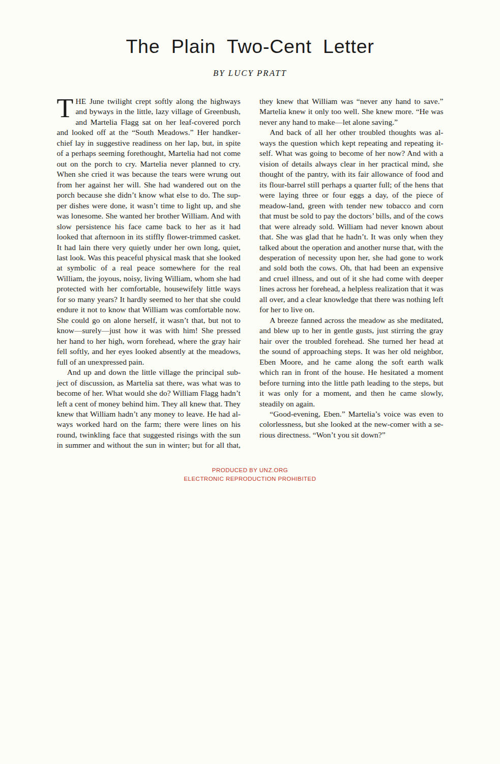The Plain Two-Cent Letter
BY LUCY PRATT
THE June twilight crept softly along the highways and byways in the little, lazy village of Greenbush, and Martelia Flagg sat on her leaf-covered porch and looked off at the “South Meadows.” Her handkerchief lay in suggestive readiness on her lap, but, in spite of a perhaps seeming forethought, Martelia had not come out on the porch to cry. Martelia never planned to cry. When she cried it was because the tears were wrung out from her against her will. She had wandered out on the porch because she didn’t know what else to do. The supper dishes were done, it wasn’t time to light up, and she was lonesome. She wanted her brother William. And with slow persistence his face came back to her as it had looked that afternoon in its stiffly flower-trimmed casket. It had lain there very quietly under her own long, quiet, last look. Was this peaceful physical mask that she looked at symbolic of a real peace somewhere for the real William, the joyous, noisy, living William, whom she had protected with her comfortable, housewifely little ways for so many years? It hardly seemed to her that she could endure it not to know that William was comfortable now. She could go on alone herself, it wasn’t that, but not to know—surely—just how it was with him! She pressed her hand to her high, worn forehead, where the gray hair fell softly, and her eyes looked absently at the meadows, full of an unexpressed pain.
And up and down the little village the principal subject of discussion, as Martelia sat there, was what was to become of her. What would she do? William Flagg hadn’t left a cent of money behind him. They all knew that. They knew that William hadn’t any money to leave. He had always worked hard on the farm; there were lines on his round, twinkling face that suggested risings with the sun in summer and without the sun in winter; but for all that, they knew that William was “never any hand to save.” Martelia knew it only too well. She knew more. “He was never any hand to make—let alone saving.”
And back of all her other troubled thoughts was always the question which kept repeating and repeating itself. What was going to become of her now? And with a vision of details always clear in her practical mind, she thought of the pantry, with its fair allowance of food and its flour-barrel still perhaps a quarter full; of the hens that were laying three or four eggs a day, of the piece of meadow-land, green with tender new tobacco and corn that must be sold to pay the doctors’ bills, and of the cows that were already sold. William had never known about that. She was glad that he hadn’t. It was only when they talked about the operation and another nurse that, with the desperation of necessity upon her, she had gone to work and sold both the cows. Oh, that had been an expensive and cruel illness, and out of it she had come with deeper lines across her forehead, a helpless realization that it was all over, and a clear knowledge that there was nothing left for her to live on.
A breeze fanned across the meadow as she meditated, and blew up to her in gentle gusts, just stirring the gray hair over the troubled forehead. She turned her head at the sound of approaching steps. It was her old neighbor, Eben Moore, and he came along the soft earth walk which ran in front of the house. He hesitated a moment before turning into the little path leading to the steps, but it was only for a moment, and then he came slowly, steadily on again.
“Good-evening, Eben.” Martelia’s voice was even to colorlessness, but she looked at the new-comer with a serious directness. “Won’t you sit down?”
PRODUCED BY UNZ.ORG
ELECTRONIC REPRODUCTION PROHIBITED